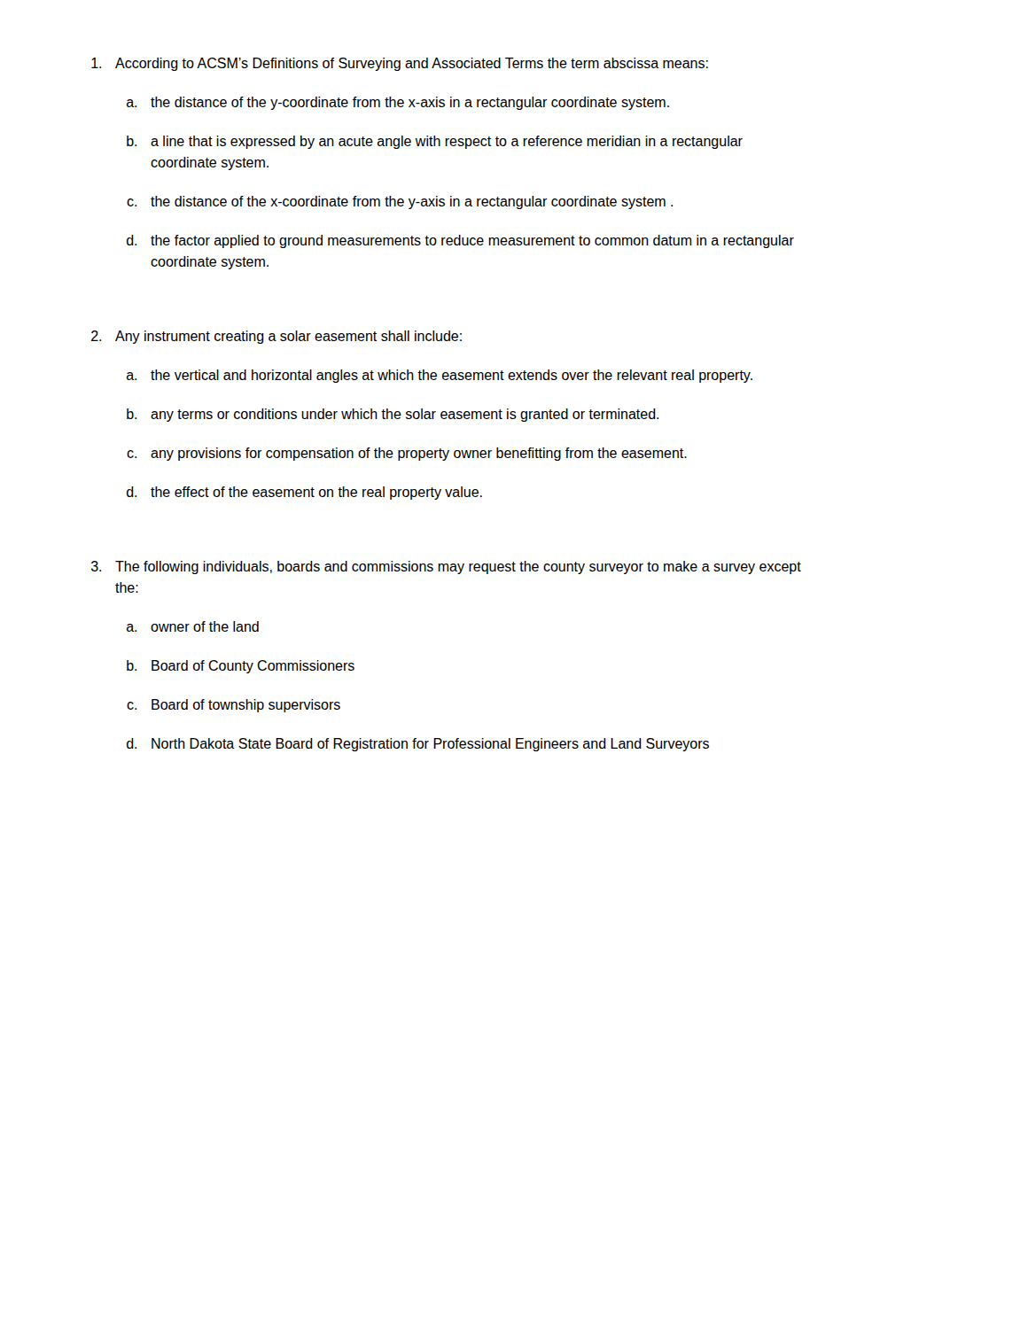According to ACSM’s Definitions of Surveying and Associated Terms the term abscissa means:
the distance of the y-coordinate from the x-axis in a rectangular coordinate system.
a line that is expressed by an acute angle with respect to a reference meridian in a rectangular coordinate system.
the distance of the x-coordinate from the y-axis in a rectangular coordinate system .
the factor applied to ground measurements to reduce measurement to common datum in a rectangular coordinate system.
Any instrument creating a solar easement shall include:
the vertical and horizontal angles at which the easement extends over the relevant real property.
any terms or conditions under which the solar easement is granted or terminated.
any provisions for compensation of the property owner benefitting from the easement.
the effect of the easement on the real property value.
The following individuals, boards and commissions may request the county surveyor to make a survey except the:
owner of the land
Board of County Commissioners
Board of township supervisors
North Dakota State Board of Registration for Professional Engineers and Land Surveyors